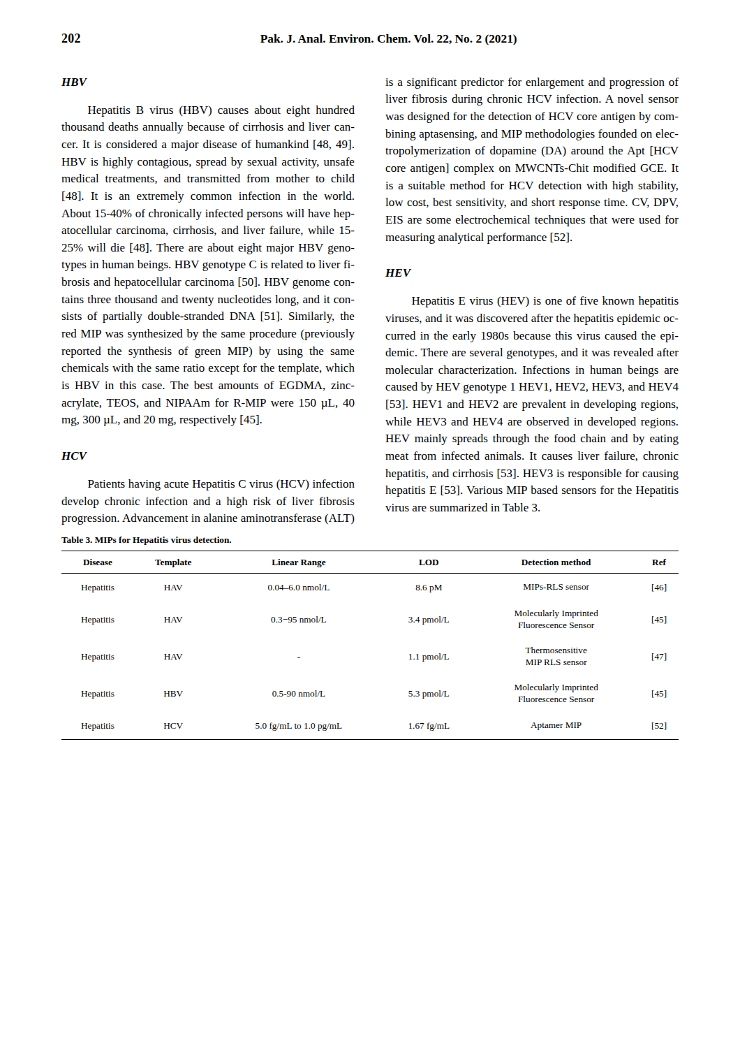202 Pak. J. Anal. Environ. Chem. Vol. 22, No. 2 (2021)
HBV
Hepatitis B virus (HBV) causes about eight hundred thousand deaths annually because of cirrhosis and liver cancer. It is considered a major disease of humankind [48, 49]. HBV is highly contagious, spread by sexual activity, unsafe medical treatments, and transmitted from mother to child [48]. It is an extremely common infection in the world. About 15-40% of chronically infected persons will have hepatocellular carcinoma, cirrhosis, and liver failure, while 15-25% will die [48]. There are about eight major HBV genotypes in human beings. HBV genotype C is related to liver fibrosis and hepatocellular carcinoma [50]. HBV genome contains three thousand and twenty nucleotides long, and it consists of partially double-stranded DNA [51]. Similarly, the red MIP was synthesized by the same procedure (previously reported the synthesis of green MIP) by using the same chemicals with the same ratio except for the template, which is HBV in this case. The best amounts of EGDMA, zinc-acrylate, TEOS, and NIPAAm for R-MIP were 150 µL, 40 mg, 300 µL, and 20 mg, respectively [45].
HCV
Patients having acute Hepatitis C virus (HCV) infection develop chronic infection and a high risk of liver fibrosis progression. Advancement in alanine aminotransferase (ALT) is a significant predictor for enlargement and progression of liver fibrosis during chronic HCV infection. A novel sensor was designed for the detection of HCV core antigen by combining aptasensing, and MIP methodologies founded on electropolymerization of dopamine (DA) around the Apt [HCV core antigen] complex on MWCNTs-Chit modified GCE. It is a suitable method for HCV detection with high stability, low cost, best sensitivity, and short response time. CV, DPV, EIS are some electrochemical techniques that were used for measuring analytical performance [52].
HEV
Hepatitis E virus (HEV) is one of five known hepatitis viruses, and it was discovered after the hepatitis epidemic occurred in the early 1980s because this virus caused the epidemic. There are several genotypes, and it was revealed after molecular characterization. Infections in human beings are caused by HEV genotype 1 HEV1, HEV2, HEV3, and HEV4 [53]. HEV1 and HEV2 are prevalent in developing regions, while HEV3 and HEV4 are observed in developed regions. HEV mainly spreads through the food chain and by eating meat from infected animals. It causes liver failure, chronic hepatitis, and cirrhosis [53]. HEV3 is responsible for causing hepatitis E [53]. Various MIP based sensors for the Hepatitis virus are summarized in Table 3.
Table 3. MIPs for Hepatitis virus detection.
| Disease | Template | Linear Range | LOD | Detection method | Ref |
| --- | --- | --- | --- | --- | --- |
| Hepatitis | HAV | 0.04–6.0 nmol/L | 8.6 pM | MIPs-RLS sensor | [46] |
| Hepatitis | HAV | 0.3−95 nmol/L | 3.4 pmol/L | Molecularly Imprinted Fluorescence Sensor | [45] |
| Hepatitis | HAV | - | 1.1 pmol/L | Thermosensitive MIP RLS sensor | [47] |
| Hepatitis | HBV | 0.5-90 nmol/L | 5.3 pmol/L | Molecularly Imprinted Fluorescence Sensor | [45] |
| Hepatitis | HCV | 5.0 fg/mL to 1.0 pg/mL | 1.67 fg/mL | Aptamer MIP | [52] |